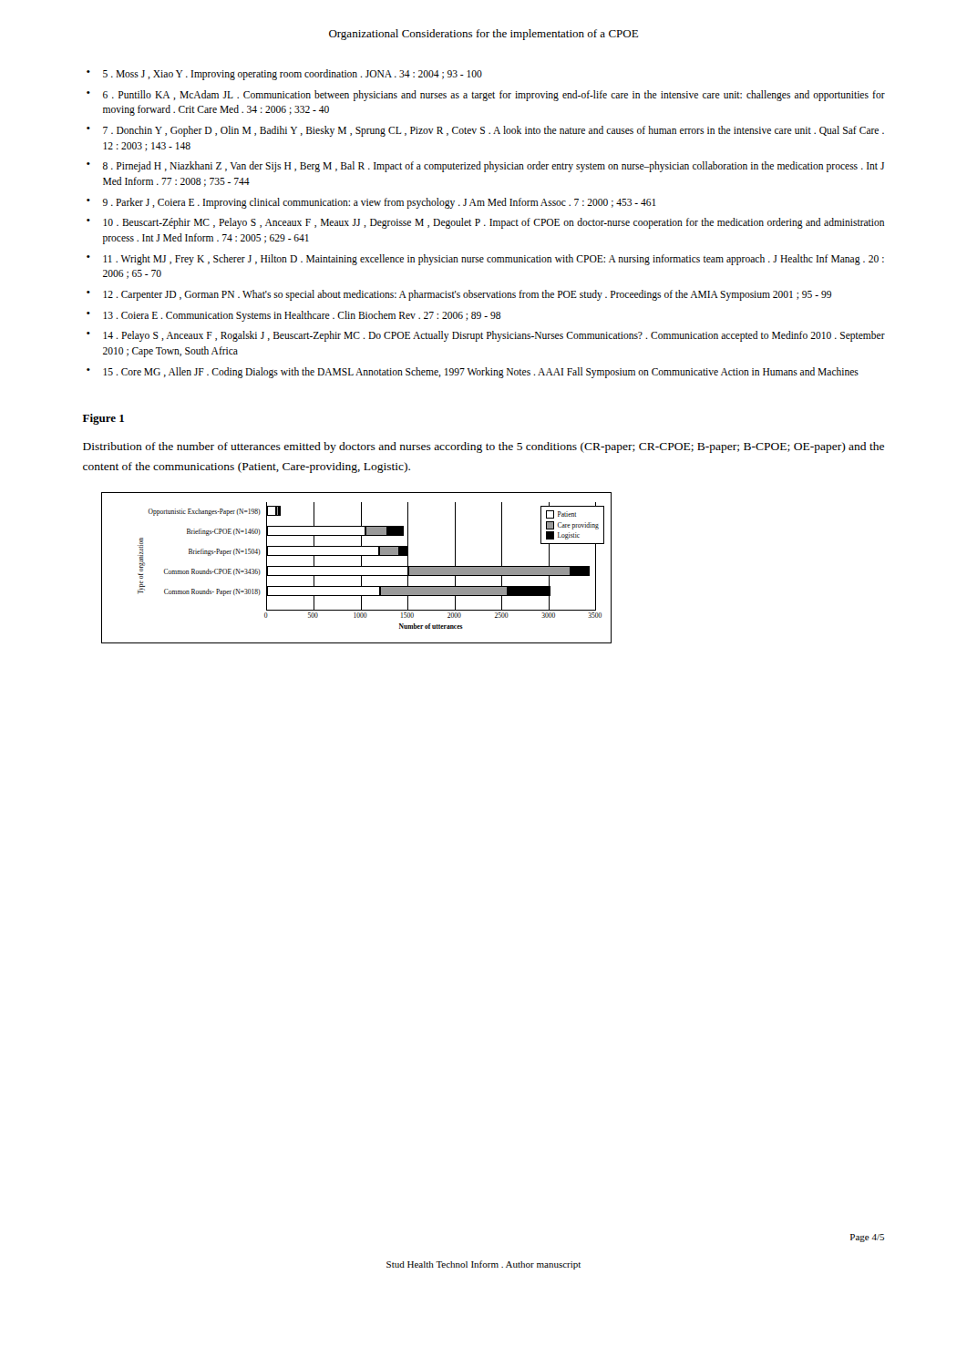Organizational Considerations for the implementation of a CPOE
5 . Moss J , Xiao Y . Improving operating room coordination . JONA . 34 : 2004 ; 93 - 100
6 . Puntillo KA , McAdam JL . Communication between physicians and nurses as a target for improving end-of-life care in the intensive care unit: challenges and opportunities for moving forward . Crit Care Med . 34 : 2006 ; 332 - 40
7 . Donchin Y , Gopher D , Olin M , Badihi Y , Biesky M , Sprung CL , Pizov R , Cotev S . A look into the nature and causes of human errors in the intensive care unit . Qual Saf Care . 12 : 2003 ; 143 - 148
8 . Pirnejad H , Niazkhani Z , Van der Sijs H , Berg M , Bal R . Impact of a computerized physician order entry system on nurse–physician collaboration in the medication process . Int J Med Inform . 77 : 2008 ; 735 - 744
9 . Parker J , Coiera E . Improving clinical communication: a view from psychology . J Am Med Inform Assoc . 7 : 2000 ; 453 - 461
10 . Beuscart-Zéphir MC , Pelayo S , Anceaux F , Meaux JJ , Degroisse M , Degoulet P . Impact of CPOE on doctor-nurse cooperation for the medication ordering and administration process . Int J Med Inform . 74 : 2005 ; 629 - 641
11 . Wright MJ , Frey K , Scherer J , Hilton D . Maintaining excellence in physician nurse communication with CPOE: A nursing informatics team approach . J Healthc Inf Manag . 20 : 2006 ; 65 - 70
12 . Carpenter JD , Gorman PN . What's so special about medications: A pharmacist's observations from the POE study . Proceedings of the AMIA Symposium 2001 ; 95 - 99
13 . Coiera E . Communication Systems in Healthcare . Clin Biochem Rev . 27 : 2006 ; 89 - 98
14 . Pelayo S , Anceaux F , Rogalski J , Beuscart-Zephir MC . Do CPOE Actually Disrupt Physicians-Nurses Communications? . Communication accepted to Medinfo 2010 . September 2010 ; Cape Town, South Africa
15 . Core MG , Allen JF . Coding Dialogs with the DAMSL Annotation Scheme, 1997 Working Notes . AAAI Fall Symposium on Communicative Action in Humans and Machines
Figure 1
Distribution of the number of utterances emitted by doctors and nurses according to the 5 conditions (CR-paper; CR-CPOE; B-paper; B-CPOE; OE-paper) and the content of the communications (Patient, Care-providing, Logistic).
Type of organization
Opportunistic Exchanges-Paper (N=198)
Briefings-CPOE (N=1460)
Briefings-Paper (N=1504)
Common Rounds-CPOE (N=3436)
Common Rounds- Paper (N=3018)
Patient
Care providing
Logistic
0 500 1000 1500 2000 2500 3000 3500
Number of utterances
Page 4/5
Stud Health Technol Inform . Author manuscript